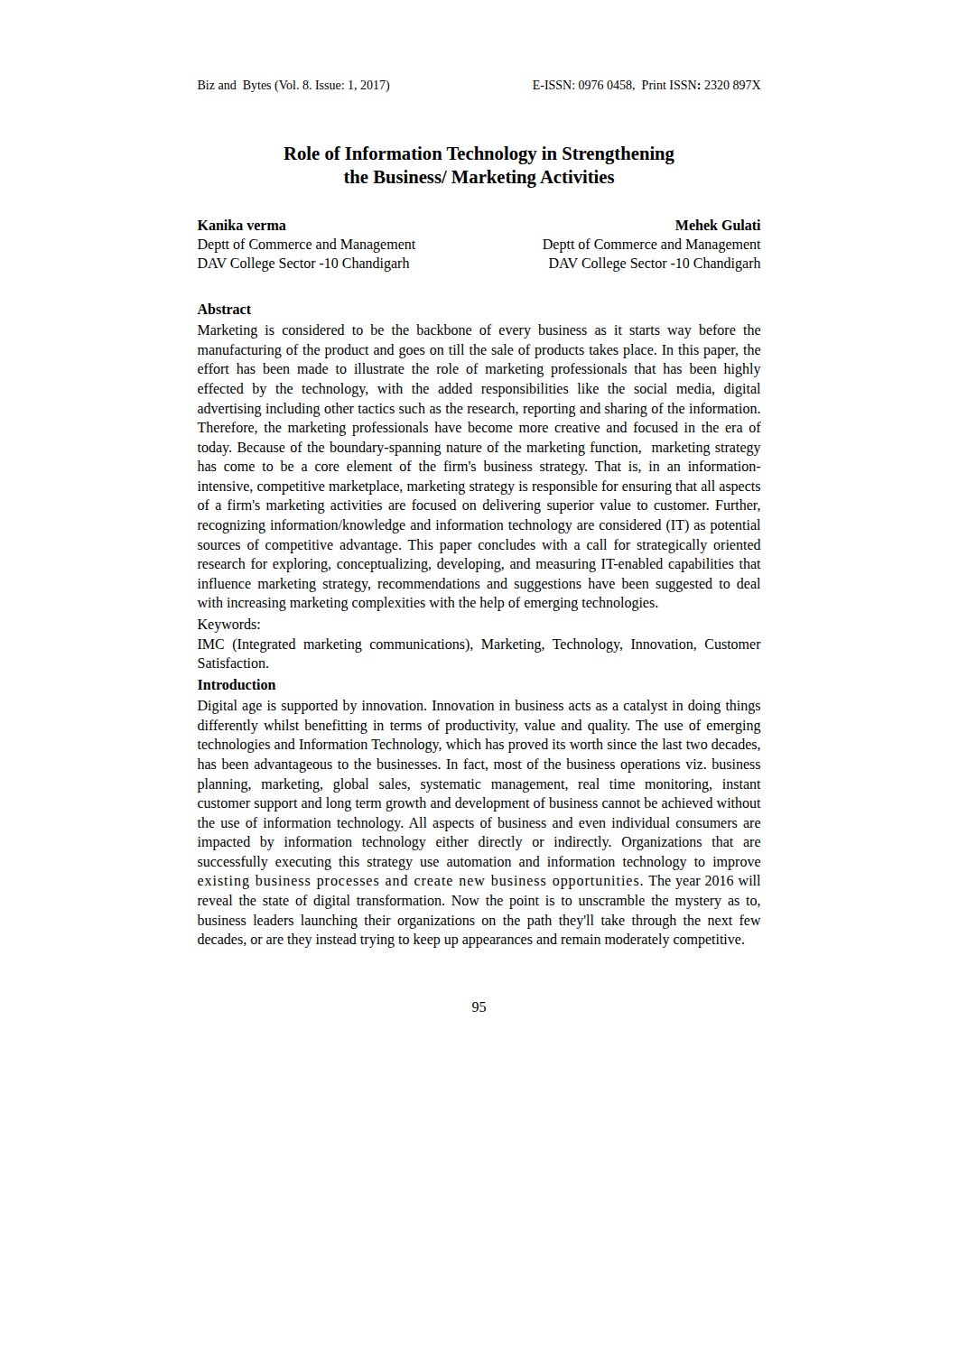Biz and Bytes (Vol. 8. Issue: 1, 2017) E-ISSN: 0976 0458, Print ISSN: 2320 897X
Role of Information Technology in Strengthening
the Business/ Marketing Activities
Kanika verma
Deptt of Commerce and Management
DAV College Sector -10 Chandigarh
Mehek Gulati
Deptt of Commerce and Management
DAV College Sector -10 Chandigarh
Abstract
Marketing is considered to be the backbone of every business as it starts way before the manufacturing of the product and goes on till the sale of products takes place. In this paper, the effort has been made to illustrate the role of marketing professionals that has been highly effected by the technology, with the added responsibilities like the social media, digital advertising including other tactics such as the research, reporting and sharing of the information. Therefore, the marketing professionals have become more creative and focused in the era of today. Because of the boundary-spanning nature of the marketing function, marketing strategy has come to be a core element of the firm's business strategy. That is, in an information-intensive, competitive marketplace, marketing strategy is responsible for ensuring that all aspects of a firm's marketing activities are focused on delivering superior value to customer. Further, recognizing information/knowledge and information technology are considered (IT) as potential sources of competitive advantage. This paper concludes with a call for strategically oriented research for exploring, conceptualizing, developing, and measuring IT-enabled capabilities that influence marketing strategy, recommendations and suggestions have been suggested to deal with increasing marketing complexities with the help of emerging technologies.
Keywords:
IMC (Integrated marketing communications), Marketing, Technology, Innovation, Customer Satisfaction.
Introduction
Digital age is supported by innovation. Innovation in business acts as a catalyst in doing things differently whilst benefitting in terms of productivity, value and quality. The use of emerging technologies and Information Technology, which has proved its worth since the last two decades, has been advantageous to the businesses. In fact, most of the business operations viz. business planning, marketing, global sales, systematic management, real time monitoring, instant customer support and long term growth and development of business cannot be achieved without the use of information technology. All aspects of business and even individual consumers are impacted by information technology either directly or indirectly. Organizations that are successfully executing this strategy use automation and information technology to improve existing business processes and create new business opportunities. The year 2016 will reveal the state of digital transformation. Now the point is to unscramble the mystery as to, business leaders launching their organizations on the path they'll take through the next few decades, or are they instead trying to keep up appearances and remain moderately competitive.
95